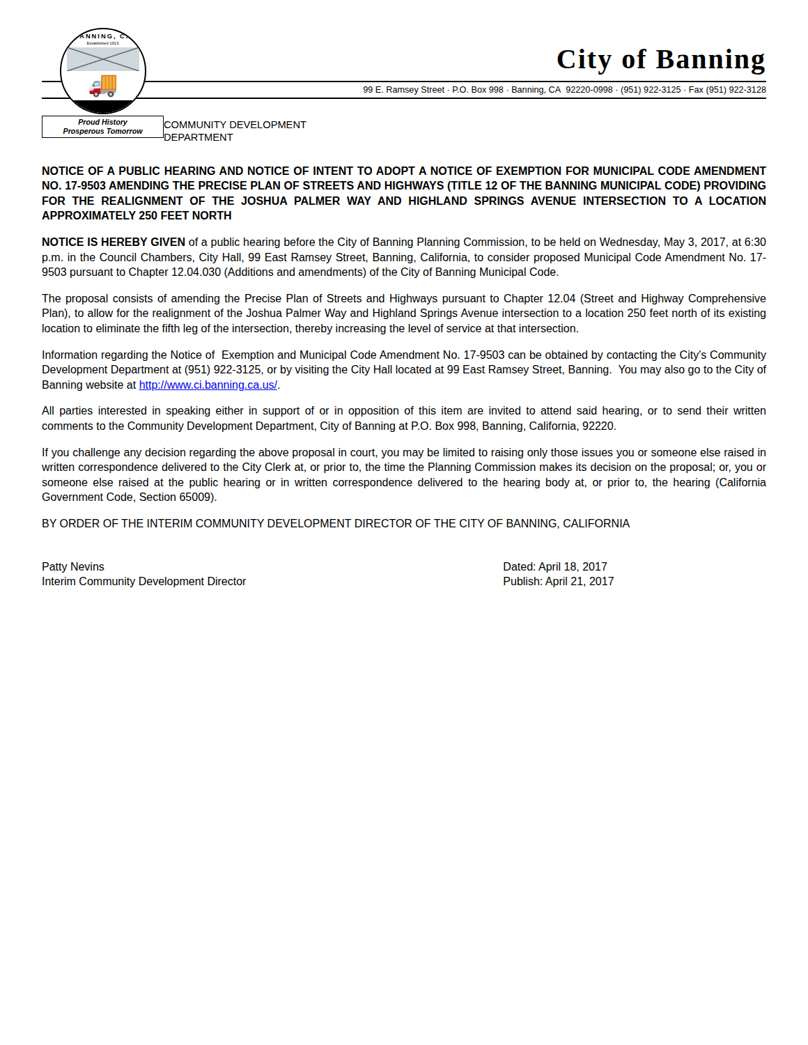BANNING, CA
Established 1913
🚚
Proud History
Prosperous Tomorrow
City of Banning
99 E. Ramsey Street · P.O. Box 998 · Banning, CA 92220-0998 · (951) 922-3125 · Fax (951) 922-3128
COMMUNITY DEVELOPMENT
DEPARTMENT
NOTICE OF A PUBLIC HEARING AND NOTICE OF INTENT TO ADOPT A NOTICE OF EXEMPTION FOR MUNICIPAL CODE AMENDMENT NO. 17-9503 AMENDING THE PRECISE PLAN OF STREETS AND HIGHWAYS (TITLE 12 OF THE BANNING MUNICIPAL CODE) PROVIDING FOR THE REALIGNMENT OF THE JOSHUA PALMER WAY AND HIGHLAND SPRINGS AVENUE INTERSECTION TO A LOCATION APPROXIMATELY 250 FEET NORTH
NOTICE IS HEREBY GIVEN of a public hearing before the City of Banning Planning Commission, to be held on Wednesday, May 3, 2017, at 6:30 p.m. in the Council Chambers, City Hall, 99 East Ramsey Street, Banning, California, to consider proposed Municipal Code Amendment No. 17-9503 pursuant to Chapter 12.04.030 (Additions and amendments) of the City of Banning Municipal Code.
The proposal consists of amending the Precise Plan of Streets and Highways pursuant to Chapter 12.04 (Street and Highway Comprehensive Plan), to allow for the realignment of the Joshua Palmer Way and Highland Springs Avenue intersection to a location 250 feet north of its existing location to eliminate the fifth leg of the intersection, thereby increasing the level of service at that intersection.
Information regarding the Notice of Exemption and Municipal Code Amendment No. 17-9503 can be obtained by contacting the City's Community Development Department at (951) 922-3125, or by visiting the City Hall located at 99 East Ramsey Street, Banning. You may also go to the City of Banning website at http://www.ci.banning.ca.us/.
All parties interested in speaking either in support of or in opposition of this item are invited to attend said hearing, or to send their written comments to the Community Development Department, City of Banning at P.O. Box 998, Banning, California, 92220.
If you challenge any decision regarding the above proposal in court, you may be limited to raising only those issues you or someone else raised in written correspondence delivered to the City Clerk at, or prior to, the time the Planning Commission makes its decision on the proposal; or, you or someone else raised at the public hearing or in written correspondence delivered to the hearing body at, or prior to, the hearing (California Government Code, Section 65009).
BY ORDER OF THE INTERIM COMMUNITY DEVELOPMENT DIRECTOR OF THE CITY OF BANNING, CALIFORNIA
| Patty Nevins | Dated: April 18, 2017 |
| Interim Community Development Director | Publish: April 21, 2017 |